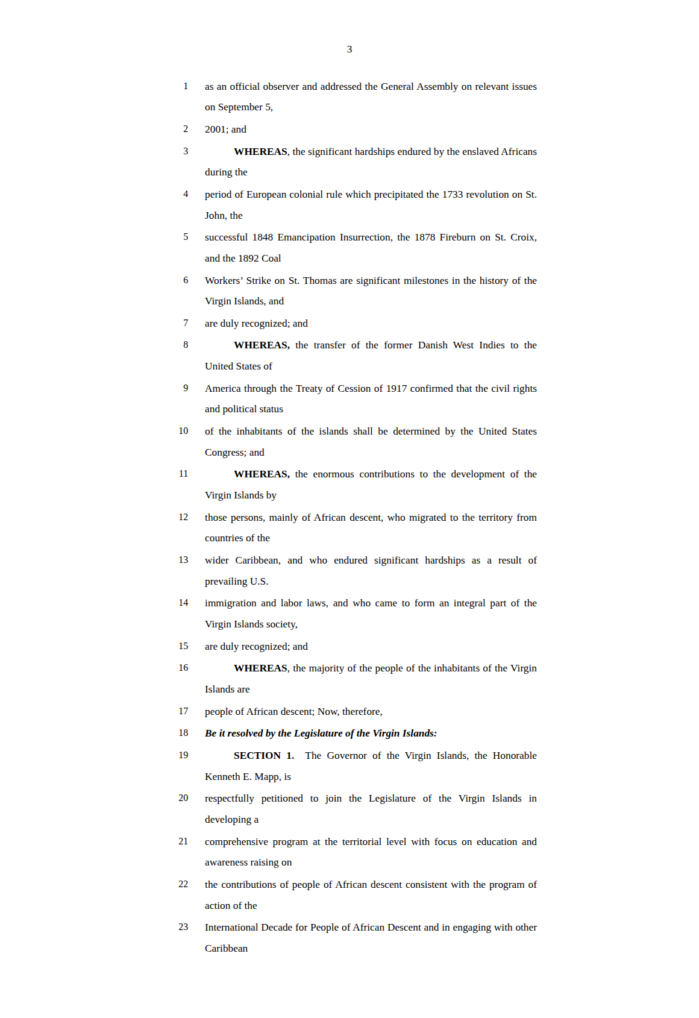3
| 1 | as an official observer and addressed the General Assembly on relevant issues on September 5, |
| 2 | 2001; and |
| 3 | WHEREAS , the significant hardships endured by the enslaved Africans during the |
| 4 | period of European colonial rule which precipitated the 1733 revolution on St. John, the |
| 5 | successful 1848 Emancipation Insurrection, the 1878 Fireburn on St. Croix, and the 1892 Coal |
| 6 | Workers’ Strike on St. Thomas are significant milestones in the history of the Virgin Islands, and |
| 7 | are duly recognized; and |
| 8 | WHEREAS, the transfer of the former Danish West Indies to the United States of |
| 9 | America through the Treaty of Cession of 1917 confirmed that the civil rights and political status |
| 10 | of the inhabitants of the islands shall be determined by the United States Congress; and |
| 11 | WHEREAS, the enormous contributions to the development of the Virgin Islands by |
| 12 | those persons, mainly of African descent, who migrated to the territory from countries of the |
| 13 | wider Caribbean, and who endured significant hardships as a result of prevailing U.S. |
| 14 | immigration and labor laws, and who came to form an integral part of the Virgin Islands society, |
| 15 | are duly recognized; and |
| 16 | WHEREAS , the majority of the people of the inhabitants of the Virgin Islands are |
| 17 | people of African descent; Now, therefore, |
| 18 | Be it resolved by the Legislature of the Virgin Islands: |
| 19 | SECTION 1. The Governor of the Virgin Islands, the Honorable Kenneth E. Mapp, is |
| 20 | respectfully petitioned to join the Legislature of the Virgin Islands in developing a |
| 21 | comprehensive program at the territorial level with focus on education and awareness raising on |
| 22 | the contributions of people of African descent consistent with the program of action of the |
| 23 | International Decade for People of African Descent and in engaging with other Caribbean |